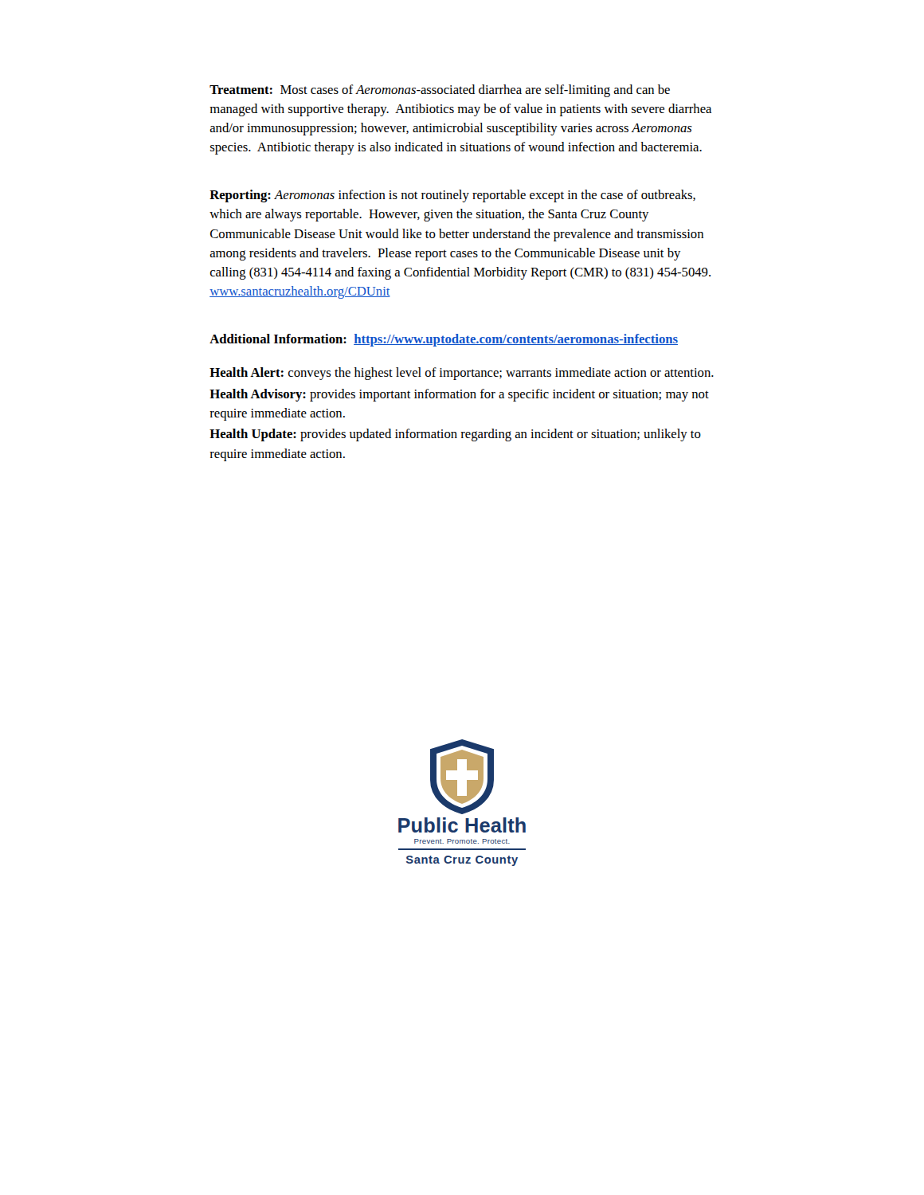Treatment: Most cases of Aeromonas-associated diarrhea are self-limiting and can be managed with supportive therapy. Antibiotics may be of value in patients with severe diarrhea and/or immunosuppression; however, antimicrobial susceptibility varies across Aeromonas species. Antibiotic therapy is also indicated in situations of wound infection and bacteremia.
Reporting: Aeromonas infection is not routinely reportable except in the case of outbreaks, which are always reportable. However, given the situation, the Santa Cruz County Communicable Disease Unit would like to better understand the prevalence and transmission among residents and travelers. Please report cases to the Communicable Disease unit by calling (831) 454-4114 and faxing a Confidential Morbidity Report (CMR) to (831) 454-5049. www.santacruzhealth.org/CDUnit
Additional Information: https://www.uptodate.com/contents/aeromonas-infections
Health Alert: conveys the highest level of importance; warrants immediate action or attention.
Health Advisory: provides important information for a specific incident or situation; may not require immediate action.
Health Update: provides updated information regarding an incident or situation; unlikely to require immediate action.
Public Health
Prevent. Promote. Protect.
Santa Cruz County